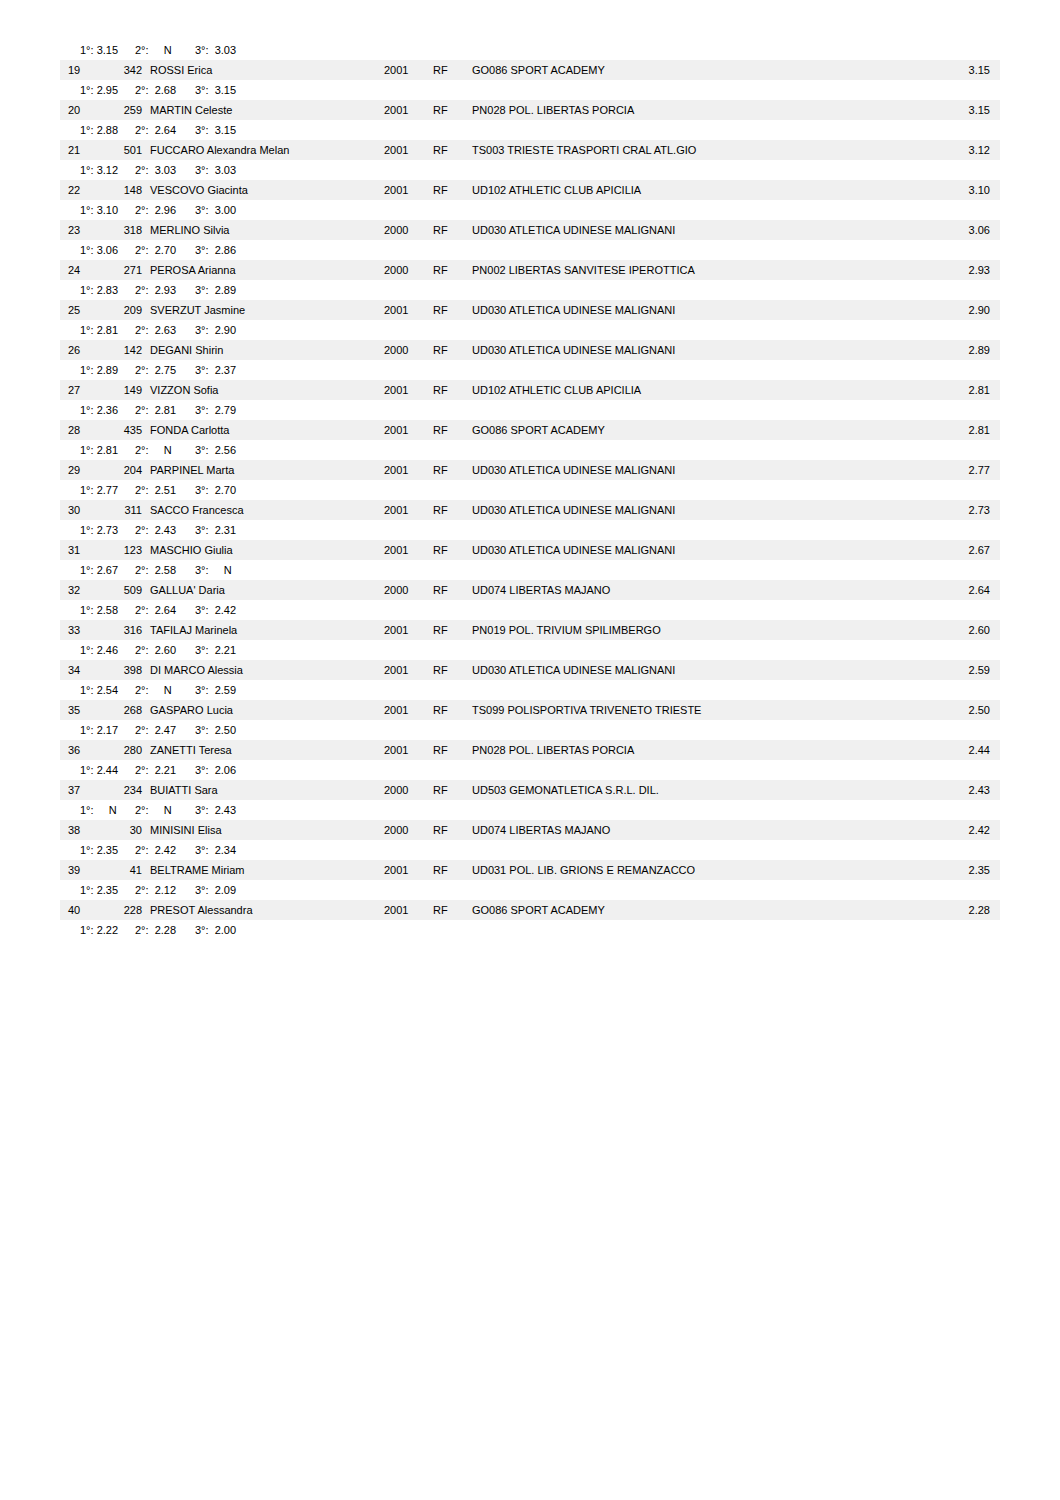| 1°: 3.15 2°: N 3°: 3.03 | |
| 19 | 342 | ROSSI Erica | 2001 | RF | GO086 SPORT ACADEMY | 3.15 |
| 1°: 2.95 2°: 2.68 3°: 3.15 | |
| 20 | 259 | MARTIN Celeste | 2001 | RF | PN028 POL. LIBERTAS PORCIA | 3.15 |
| 1°: 2.88 2°: 2.64 3°: 3.15 | |
| 21 | 501 | FUCCARO Alexandra Melan | 2001 | RF | TS003 TRIESTE TRASPORTI CRAL ATL.GIO | 3.12 |
| 1°: 3.12 2°: 3.03 3°: 3.03 | |
| 22 | 148 | VESCOVO Giacinta | 2001 | RF | UD102 ATHLETIC CLUB APICILIA | 3.10 |
| 1°: 3.10 2°: 2.96 3°: 3.00 | |
| 23 | 318 | MERLINO Silvia | 2000 | RF | UD030 ATLETICA UDINESE MALIGNANI | 3.06 |
| 1°: 3.06 2°: 2.70 3°: 2.86 | |
| 24 | 271 | PEROSA Arianna | 2000 | RF | PN002 LIBERTAS SANVITESE IPEROTTICA | 2.93 |
| 1°: 2.83 2°: 2.93 3°: 2.89 | |
| 25 | 209 | SVERZUT Jasmine | 2001 | RF | UD030 ATLETICA UDINESE MALIGNANI | 2.90 |
| 1°: 2.81 2°: 2.63 3°: 2.90 | |
| 26 | 142 | DEGANI Shirin | 2000 | RF | UD030 ATLETICA UDINESE MALIGNANI | 2.89 |
| 1°: 2.89 2°: 2.75 3°: 2.37 | |
| 27 | 149 | VIZZON Sofia | 2001 | RF | UD102 ATHLETIC CLUB APICILIA | 2.81 |
| 1°: 2.36 2°: 2.81 3°: 2.79 | |
| 28 | 435 | FONDA Carlotta | 2001 | RF | GO086 SPORT ACADEMY | 2.81 |
| 1°: 2.81 2°: N 3°: 2.56 | |
| 29 | 204 | PARPINEL Marta | 2001 | RF | UD030 ATLETICA UDINESE MALIGNANI | 2.77 |
| 1°: 2.77 2°: 2.51 3°: 2.70 | |
| 30 | 311 | SACCO Francesca | 2001 | RF | UD030 ATLETICA UDINESE MALIGNANI | 2.73 |
| 1°: 2.73 2°: 2.43 3°: 2.31 | |
| 31 | 123 | MASCHIO Giulia | 2001 | RF | UD030 ATLETICA UDINESE MALIGNANI | 2.67 |
| 1°: 2.67 2°: 2.58 3°: N | |
| 32 | 509 | GALLUA' Daria | 2000 | RF | UD074 LIBERTAS MAJANO | 2.64 |
| 1°: 2.58 2°: 2.64 3°: 2.42 | |
| 33 | 316 | TAFILAJ Marinela | 2001 | RF | PN019 POL. TRIVIUM SPILIMBERGO | 2.60 |
| 1°: 2.46 2°: 2.60 3°: 2.21 | |
| 34 | 398 | DI MARCO Alessia | 2001 | RF | UD030 ATLETICA UDINESE MALIGNANI | 2.59 |
| 1°: 2.54 2°: N 3°: 2.59 | |
| 35 | 268 | GASPARO Lucia | 2001 | RF | TS099 POLISPORTIVA TRIVENETO TRIESTE | 2.50 |
| 1°: 2.17 2°: 2.47 3°: 2.50 | |
| 36 | 280 | ZANETTI Teresa | 2001 | RF | PN028 POL. LIBERTAS PORCIA | 2.44 |
| 1°: 2.44 2°: 2.21 3°: 2.06 | |
| 37 | 234 | BUIATTI Sara | 2000 | RF | UD503 GEMONATLETICA S.R.L. DIL. | 2.43 |
| 1°: N 2°: N 3°: 2.43 | |
| 38 | 30 | MINISINI Elisa | 2000 | RF | UD074 LIBERTAS MAJANO | 2.42 |
| 1°: 2.35 2°: 2.42 3°: 2.34 | |
| 39 | 41 | BELTRAME Miriam | 2001 | RF | UD031 POL. LIB. GRIONS E REMANZACCO | 2.35 |
| 1°: 2.35 2°: 2.12 3°: 2.09 | |
| 40 | 228 | PRESOT Alessandra | 2001 | RF | GO086 SPORT ACADEMY | 2.28 |
| 1°: 2.22 2°: 2.28 3°: 2.00 | |